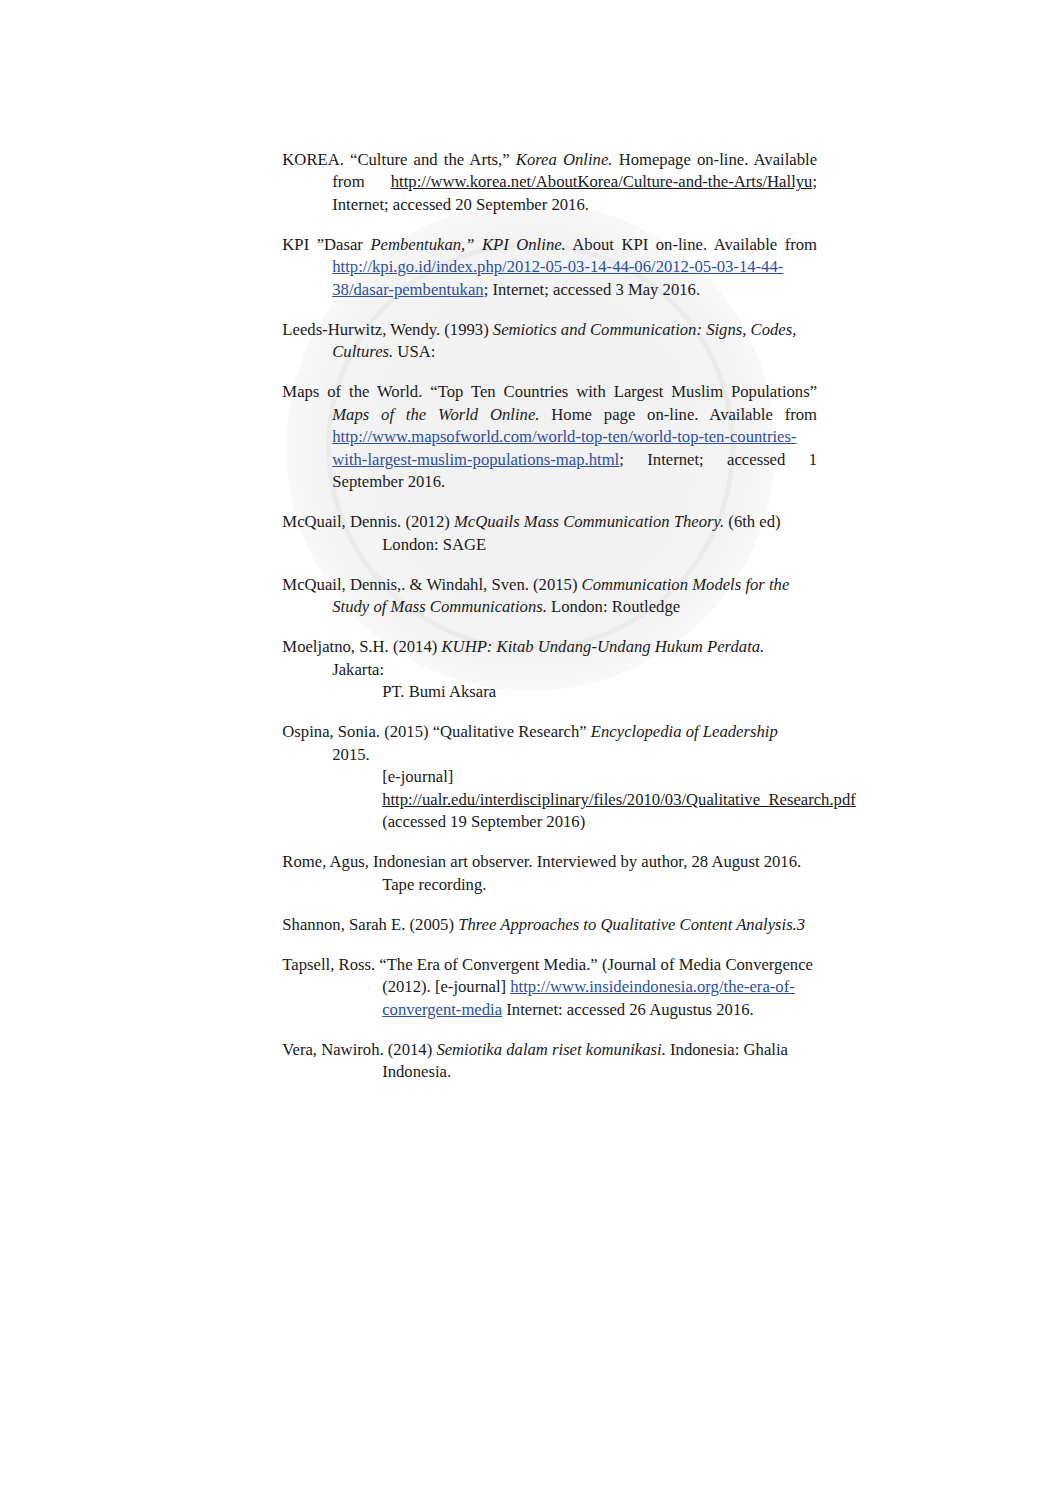KOREA. “Culture and the Arts,” Korea Online. Homepage on-line. Available from http://www.korea.net/AboutKorea/Culture-and-the-Arts/Hallyu; Internet; accessed 20 September 2016.
KPI ”Dasar Pembentukan,” KPI Online. About KPI on-line. Available from http://kpi.go.id/index.php/2012-05-03-14-44-06/2012-05-03-14-44-38/dasar-pembentukan; Internet; accessed 3 May 2016.
Leeds-Hurwitz, Wendy. (1993) Semiotics and Communication: Signs, Codes, Cultures. USA:
Maps of the World. “Top Ten Countries with Largest Muslim Populations” Maps of the World Online. Home page on-line. Available from http://www.mapsofworld.com/world-top-ten/world-top-ten-countries-with-largest-muslim-populations-map.html; Internet; accessed 1 September 2016.
McQuail, Dennis. (2012) McQuails Mass Communication Theory. (6th ed)
London: SAGE
McQuail, Dennis,. & Windahl, Sven. (2015) Communication Models for the Study of Mass Communications. London: Routledge
Moeljatno, S.H. (2014) KUHP: Kitab Undang-Undang Hukum Perdata. Jakarta:
PT. Bumi Aksara
Ospina, Sonia. (2015) “Qualitative Research” Encyclopedia of Leadership 2015.
[e-journal]
http://ualr.edu/interdisciplinary/files/2010/03/Qualitative_Research.pdf
(accessed 19 September 2016)
Rome, Agus, Indonesian art observer. Interviewed by author, 28 August 2016.
Tape recording.
Shannon, Sarah E. (2005) Three Approaches to Qualitative Content Analysis.3
Tapsell, Ross. “The Era of Convergent Media.” (Journal of Media Convergence
(2012). [e-journal] http://www.insideindonesia.org/the-era-of-convergent-media Internet: accessed 26 Augustus 2016.
Vera, Nawiroh. (2014) Semiotika dalam riset komunikasi. Indonesia: Ghalia
Indonesia.